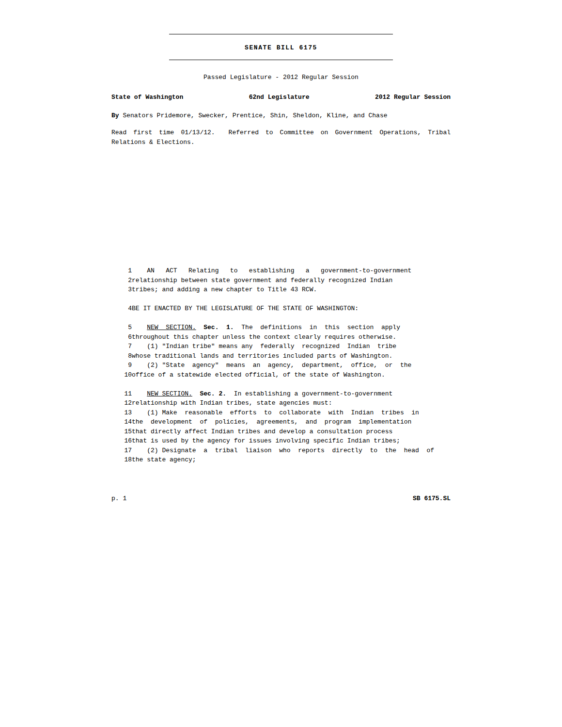SENATE BILL 6175
Passed Legislature - 2012 Regular Session
State of Washington 62nd Legislature 2012 Regular Session
By Senators Pridemore, Swecker, Prentice, Shin, Sheldon, Kline, and Chase
Read first time 01/13/12. Referred to Committee on Government Operations, Tribal Relations & Elections.
| 1 | AN ACT Relating to establishing a government-to-government |
| 2 | relationship between state government and federally recognized Indian |
| 3 | tribes; and adding a new chapter to Title 43 RCW. |
| 4 | BE IT ENACTED BY THE LEGISLATURE OF THE STATE OF WASHINGTON: |
| 5 | NEW SECTION. Sec. 1. The definitions in this section apply |
| 6 | throughout this chapter unless the context clearly requires otherwise. |
| 7 | (1) "Indian tribe" means any federally recognized Indian tribe |
| 8 | whose traditional lands and territories included parts of Washington. |
| 9 | (2) "State agency" means an agency, department, office, or the |
| 10 | office of a statewide elected official, of the state of Washington. |
| 11 | NEW SECTION. Sec. 2. In establishing a government-to-government |
| 12 | relationship with Indian tribes, state agencies must: |
| 13 | (1) Make reasonable efforts to collaborate with Indian tribes in |
| 14 | the development of policies, agreements, and program implementation |
| 15 | that directly affect Indian tribes and develop a consultation process |
| 16 | that is used by the agency for issues involving specific Indian tribes; |
| 17 | (2) Designate a tribal liaison who reports directly to the head of |
| 18 | the state agency; |
p. 1 SB 6175.SL